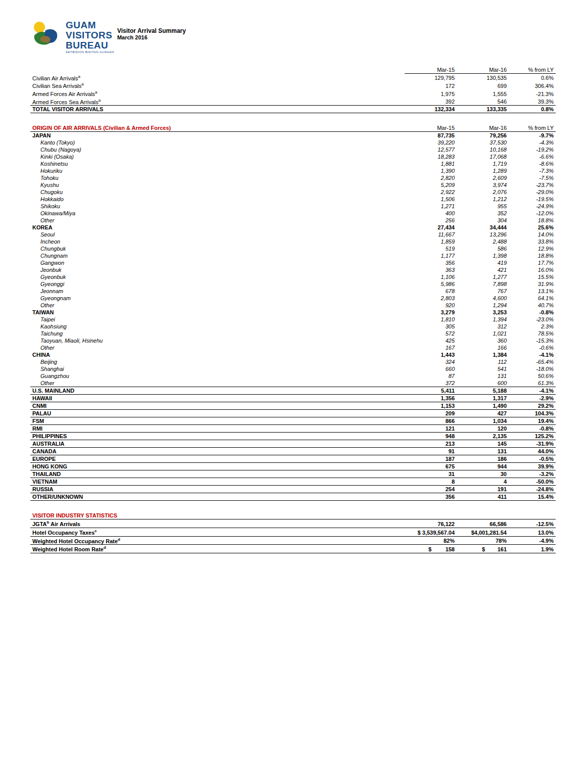GUAM
VISITORS
BUREAU
SETBISION BISITAN GUÅHAN
Visitor Arrival Summary
March 2016
| | Mar-15 | Mar-16 | % from LY |
| --- | --- | --- | --- |
| Civilian Air Arrivals a | 129,795 | 130,535 | 0.6% |
| Civilian Sea Arrivals a | 172 | 699 | 306.4% |
| Armed Forces Air Arrivals a | 1,975 | 1,555 | -21.3% |
| Armed Forces Sea Arrivals a | 392 | 546 | 39.3% |
| TOTAL VISITOR ARRIVALS | 132,334 | 133,335 | 0.8% |
| ORIGIN OF AIR ARRIVALS (Civilian & Armed Forces) | Mar-15 | Mar-16 | % from LY |
| JAPAN | 87,735 | 79,256 | -9.7% |
| Kanto (Tokyo) | 39,220 | 37,530 | -4.3% |
| Chubu (Nagoya) | 12,577 | 10,168 | -19.2% |
| Kinki (Osaka) | 18,283 | 17,068 | -6.6% |
| Koshinetsu | 1,881 | 1,719 | -8.6% |
| Hokuriku | 1,390 | 1,289 | -7.3% |
| Tohoku | 2,820 | 2,609 | -7.5% |
| Kyushu | 5,209 | 3,974 | -23.7% |
| Chugoku | 2,922 | 2,076 | -29.0% |
| Hokkaido | 1,506 | 1,212 | -19.5% |
| Shikoku | 1,271 | 955 | -24.9% |
| Okinawa/Miya | 400 | 352 | -12.0% |
| Other | 256 | 304 | 18.8% |
| KOREA | 27,434 | 34,444 | 25.6% |
| Seoul | 11,667 | 13,296 | 14.0% |
| Incheon | 1,859 | 2,488 | 33.8% |
| Chungbuk | 519 | 586 | 12.9% |
| Chungnam | 1,177 | 1,398 | 18.8% |
| Gangwon | 356 | 419 | 17.7% |
| Jeonbuk | 363 | 421 | 16.0% |
| Gyeonbuk | 1,106 | 1,277 | 15.5% |
| Gyeonggi | 5,986 | 7,898 | 31.9% |
| Jeonnam | 678 | 767 | 13.1% |
| Gyeongnam | 2,803 | 4,600 | 64.1% |
| Other | 920 | 1,294 | 40.7% |
| TAIWAN | 3,279 | 3,253 | -0.8% |
| Taipei | 1,810 | 1,394 | -23.0% |
| Kaohsiung | 305 | 312 | 2.3% |
| Taichung | 572 | 1,021 | 78.5% |
| Taoyuan, Miaoli, Hsinehu | 425 | 360 | -15.3% |
| Other | 167 | 166 | -0.6% |
| CHINA | 1,443 | 1,384 | -4.1% |
| Beijing | 324 | 112 | -65.4% |
| Shanghai | 660 | 541 | -18.0% |
| Guangzhou | 87 | 131 | 50.6% |
| Other | 372 | 600 | 61.3% |
| U.S. MAINLAND | 5,411 | 5,188 | -4.1% |
| HAWAII | 1,356 | 1,317 | -2.9% |
| CNMI | 1,153 | 1,490 | 29.2% |
| PALAU | 209 | 427 | 104.3% |
| FSM | 866 | 1,034 | 19.4% |
| RMI | 121 | 120 | -0.8% |
| PHILIPPINES | 948 | 2,135 | 125.2% |
| AUSTRALIA | 213 | 145 | -31.9% |
| CANADA | 91 | 131 | 44.0% |
| EUROPE | 187 | 186 | -0.5% |
| HONG KONG | 675 | 944 | 39.9% |
| THAILAND | 31 | 30 | -3.2% |
| VIETNAM | 8 | 4 | -50.0% |
| RUSSIA | 254 | 191 | -24.8% |
| OTHER/UNKNOWN | 356 | 411 | 15.4% |
| VISITOR INDUSTRY STATISTICS |
| JGTA b Air Arrivals | 76,122 | 66,586 | -12.5% |
| Hotel Occupancy Taxes c | $ 3,539,567.04 | $4,001,281.54 | 13.0% |
| Weighted Hotel Occupancy Rate d | 82% | 78% | -4.9% |
| Weighted Hotel Room Rate d | $ 158 | $ 161 | 1.9% |